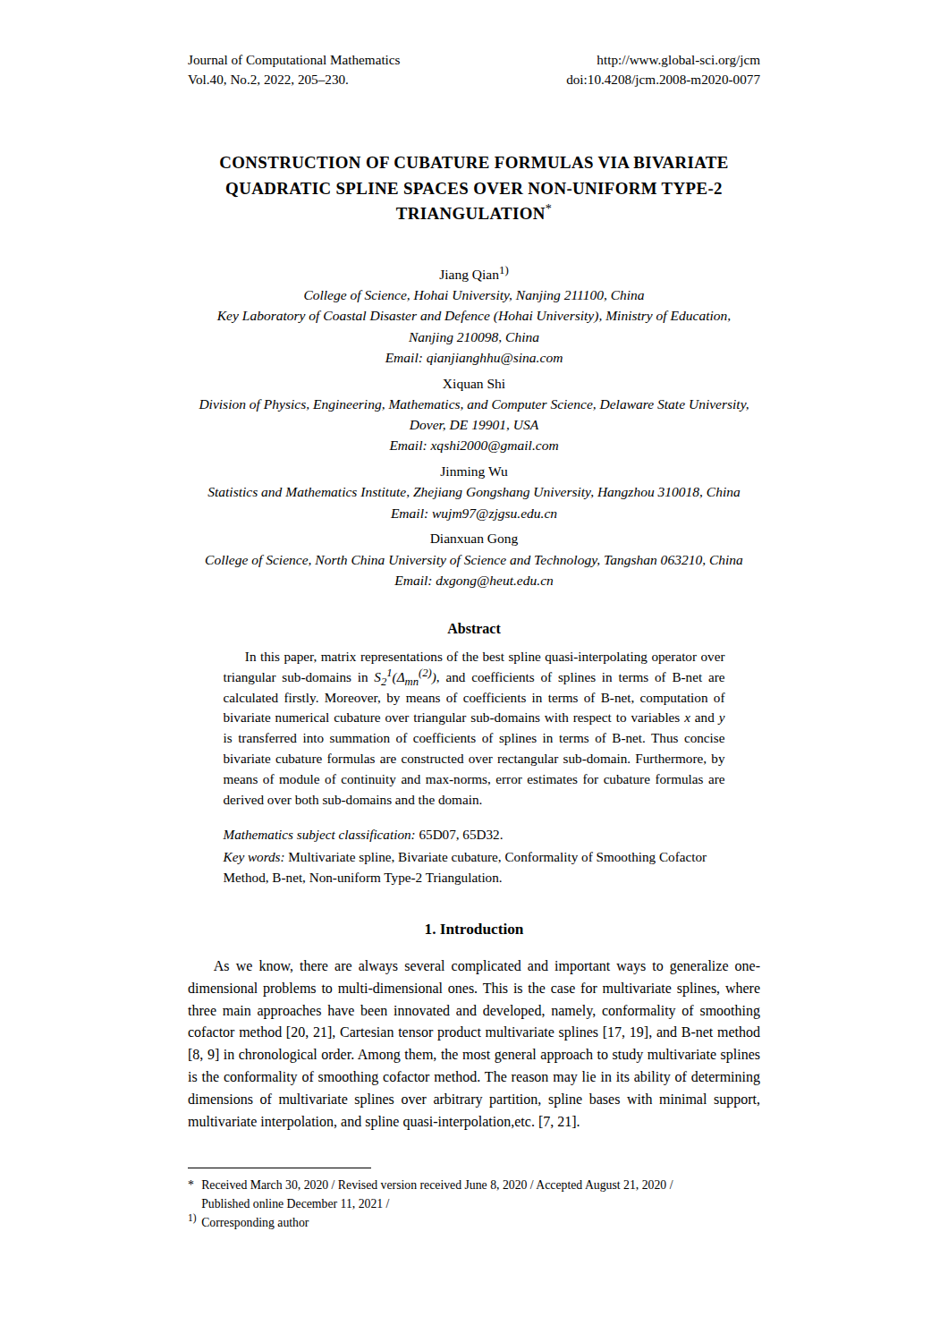Journal of Computational Mathematics
Vol.40, No.2, 2022, 205–230.
http://www.global-sci.org/jcm
doi:10.4208/jcm.2008-m2020-0077
Construction of Cubature Formulas via Bivariate Quadratic Spline Spaces over Non-Uniform Type-2 Triangulation*
Jiang Qian1)
College of Science, Hohai University, Nanjing 211100, China
Key Laboratory of Coastal Disaster and Defence (Hohai University), Ministry of Education,
Nanjing 210098, China
Email: qianjianghhu@sina.com
Xiquan Shi
Division of Physics, Engineering, Mathematics, and Computer Science, Delaware State University,
Dover, DE 19901, USA
Email: xqshi2000@gmail.com
Jinming Wu
Statistics and Mathematics Institute, Zhejiang Gongshang University, Hangzhou 310018, China
Email: wujm97@zjgsu.edu.cn
Dianxuan Gong
College of Science, North China University of Science and Technology, Tangshan 063210, China
Email: dxgong@heut.edu.cn
Abstract
In this paper, matrix representations of the best spline quasi-interpolating operator over triangular sub-domains in S21(Δmn(2)), and coefficients of splines in terms of B-net are calculated firstly. Moreover, by means of coefficients in terms of B-net, computation of bivariate numerical cubature over triangular sub-domains with respect to variables x and y is transferred into summation of coefficients of splines in terms of B-net. Thus concise bivariate cubature formulas are constructed over rectangular sub-domain. Furthermore, by means of module of continuity and max-norms, error estimates for cubature formulas are derived over both sub-domains and the domain.
Mathematics subject classification: 65D07, 65D32.
Key words: Multivariate spline, Bivariate cubature, Conformality of Smoothing Cofactor Method, B-net, Non-uniform Type-2 Triangulation.
1. Introduction
As we know, there are always several complicated and important ways to generalize one-dimensional problems to multi-dimensional ones. This is the case for multivariate splines, where three main approaches have been innovated and developed, namely, conformality of smoothing cofactor method [20, 21], Cartesian tensor product multivariate splines [17, 19], and B-net method [8, 9] in chronological order. Among them, the most general approach to study multivariate splines is the conformality of smoothing cofactor method. The reason may lie in its ability of determining dimensions of multivariate splines over arbitrary partition, spline bases with minimal support, multivariate interpolation, and spline quasi-interpolation,etc. [7, 21].
*Received March 30, 2020 / Revised version received June 8, 2020 / Accepted August 21, 2020 /
Published online December 11, 2021 /
1) Corresponding author